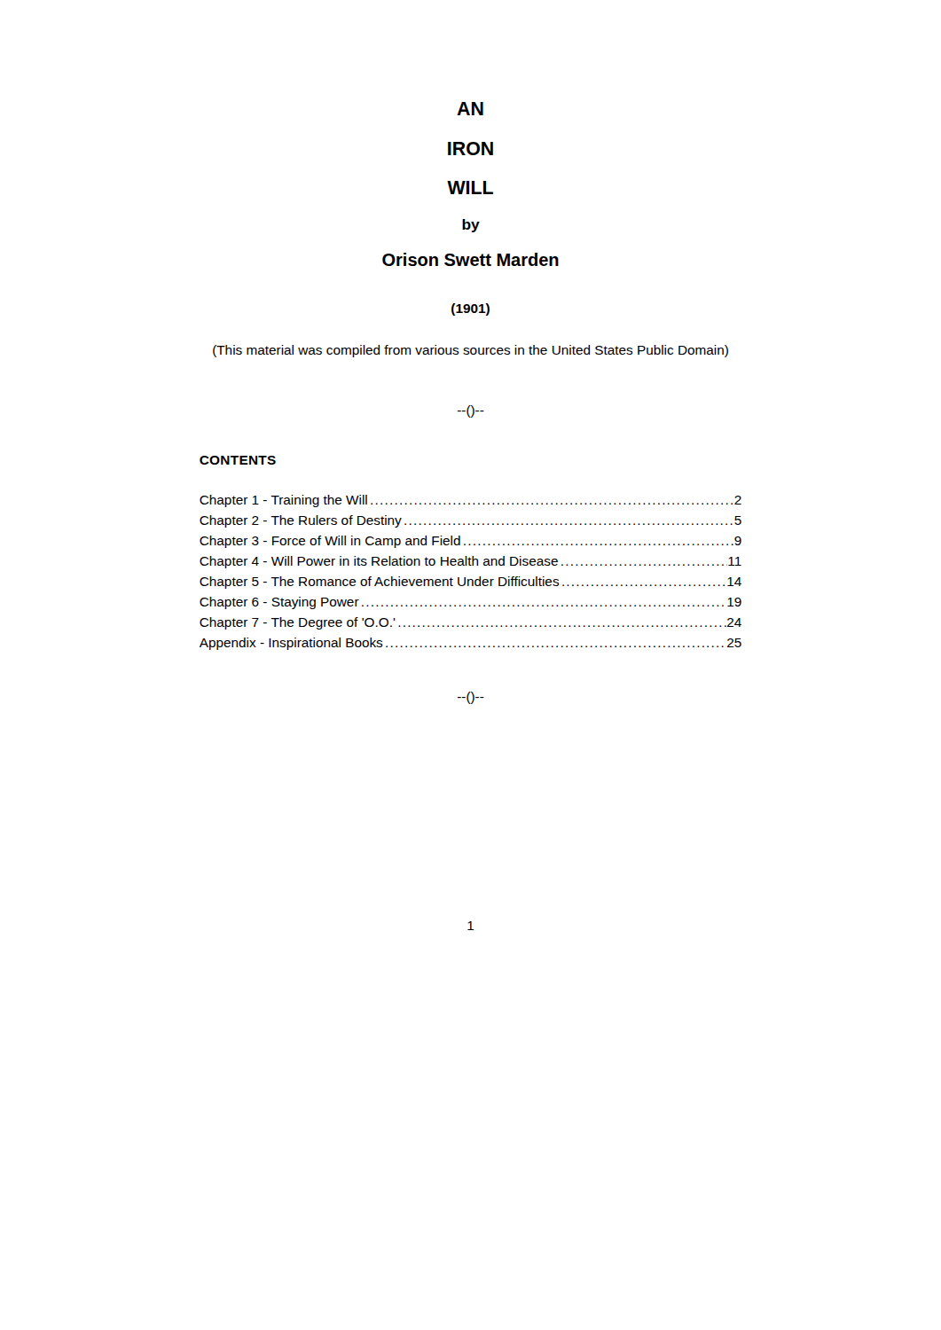AN
IRON
WILL
by
Orison Swett Marden
(1901)
(This material was compiled from various sources in the United States Public Domain)
--()--
CONTENTS
Chapter 1 - Training the Will................................................................................................................... 2
Chapter 2 - The Rulers of Destiny......................................................................................................... 5
Chapter 3 - Force of Will in Camp and Field....................................................................................... 9
Chapter 4 - Will Power in its Relation to Health and Disease............................................................. 11
Chapter 5 - The Romance of Achievement Under Difficulties............................................................. 14
Chapter 6 - Staying Power................................................................................................................. 19
Chapter 7 - The Degree of 'O.O.'....................................................................................................... 24
Appendix - Inspirational Books......................................................................................................... 25
--()--
1